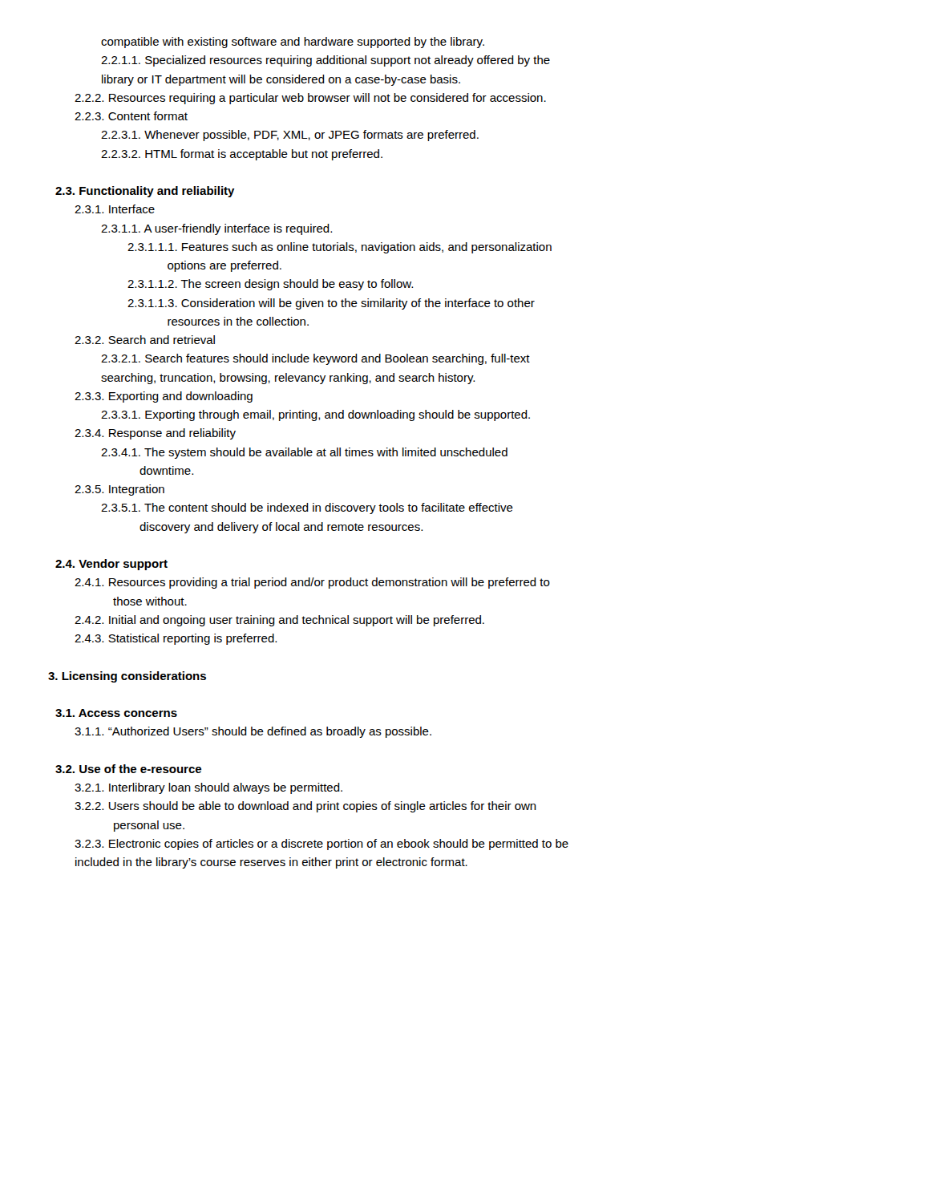compatible with existing software and hardware supported by the library.
2.2.1.1. Specialized resources requiring additional support not already offered by the
library or IT department will be considered on a case-by-case basis.
2.2.2. Resources requiring a particular web browser will not be considered for accession.
2.2.3. Content format
2.2.3.1. Whenever possible, PDF, XML, or JPEG formats are preferred.
2.2.3.2. HTML format is acceptable but not preferred.
2.3. Functionality and reliability
2.3.1. Interface
2.3.1.1. A user-friendly interface is required.
2.3.1.1.1. Features such as online tutorials, navigation aids, and personalization
options are preferred.
2.3.1.1.2. The screen design should be easy to follow.
2.3.1.1.3. Consideration will be given to the similarity of the interface to other
resources in the collection.
2.3.2. Search and retrieval
2.3.2.1. Search features should include keyword and Boolean searching, full-text
searching, truncation, browsing, relevancy ranking, and search history.
2.3.3. Exporting and downloading
2.3.3.1. Exporting through email, printing, and downloading should be supported.
2.3.4. Response and reliability
2.3.4.1. The system should be available at all times with limited unscheduled
downtime.
2.3.5. Integration
2.3.5.1. The content should be indexed in discovery tools to facilitate effective
discovery and delivery of local and remote resources.
2.4. Vendor support
2.4.1. Resources providing a trial period and/or product demonstration will be preferred to
those without.
2.4.2. Initial and ongoing user training and technical support will be preferred.
2.4.3. Statistical reporting is preferred.
3. Licensing considerations
3.1. Access concerns
3.1.1. “Authorized Users” should be defined as broadly as possible.
3.2. Use of the e-resource
3.2.1. Interlibrary loan should always be permitted.
3.2.2. Users should be able to download and print copies of single articles for their own
personal use.
3.2.3. Electronic copies of articles or a discrete portion of an ebook should be permitted to be
included in the library’s course reserves in either print or electronic format.